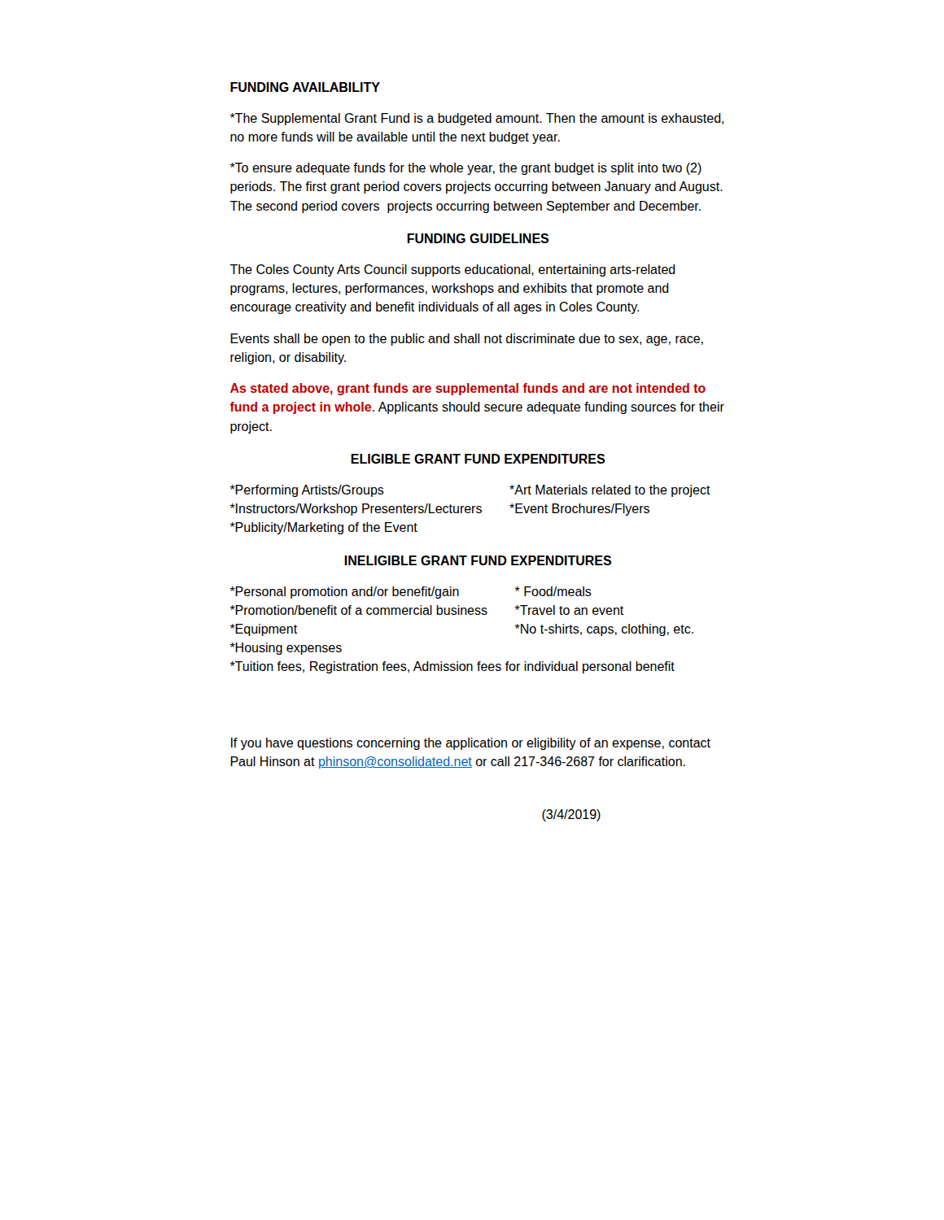FUNDING AVAILABILITY
*The Supplemental Grant Fund is a budgeted amount. Then the amount is exhausted, no more funds will be available until the next budget year.
*To ensure adequate funds for the whole year, the grant budget is split into two (2) periods. The first grant period covers projects occurring between January and August. The second period covers projects occurring between September and December.
FUNDING GUIDELINES
The Coles County Arts Council supports educational, entertaining arts-related programs, lectures, performances, workshops and exhibits that promote and encourage creativity and benefit individuals of all ages in Coles County.
Events shall be open to the public and shall not discriminate due to sex, age, race, religion, or disability.
As stated above, grant funds are supplemental funds and are not intended to fund a project in whole. Applicants should secure adequate funding sources for their project.
ELIGIBLE GRANT FUND EXPENDITURES
| *Performing Artists/Groups | *Art Materials related to the project |
| *Instructors/Workshop Presenters/Lecturers | *Event Brochures/Flyers |
| *Publicity/Marketing of the Event | |
INELIGIBLE GRANT FUND EXPENDITURES
| *Personal promotion and/or benefit/gain | * Food/meals |
| *Promotion/benefit of a commercial business | *Travel to an event |
| *Equipment | *No t-shirts, caps, clothing, etc. |
| *Housing expenses | |
| *Tuition fees, Registration fees, Admission fees for individual personal benefit |
If you have questions concerning the application or eligibility of an expense, contact Paul Hinson at phinson@consolidated.net or call 217-346-2687 for clarification.
(3/4/2019)